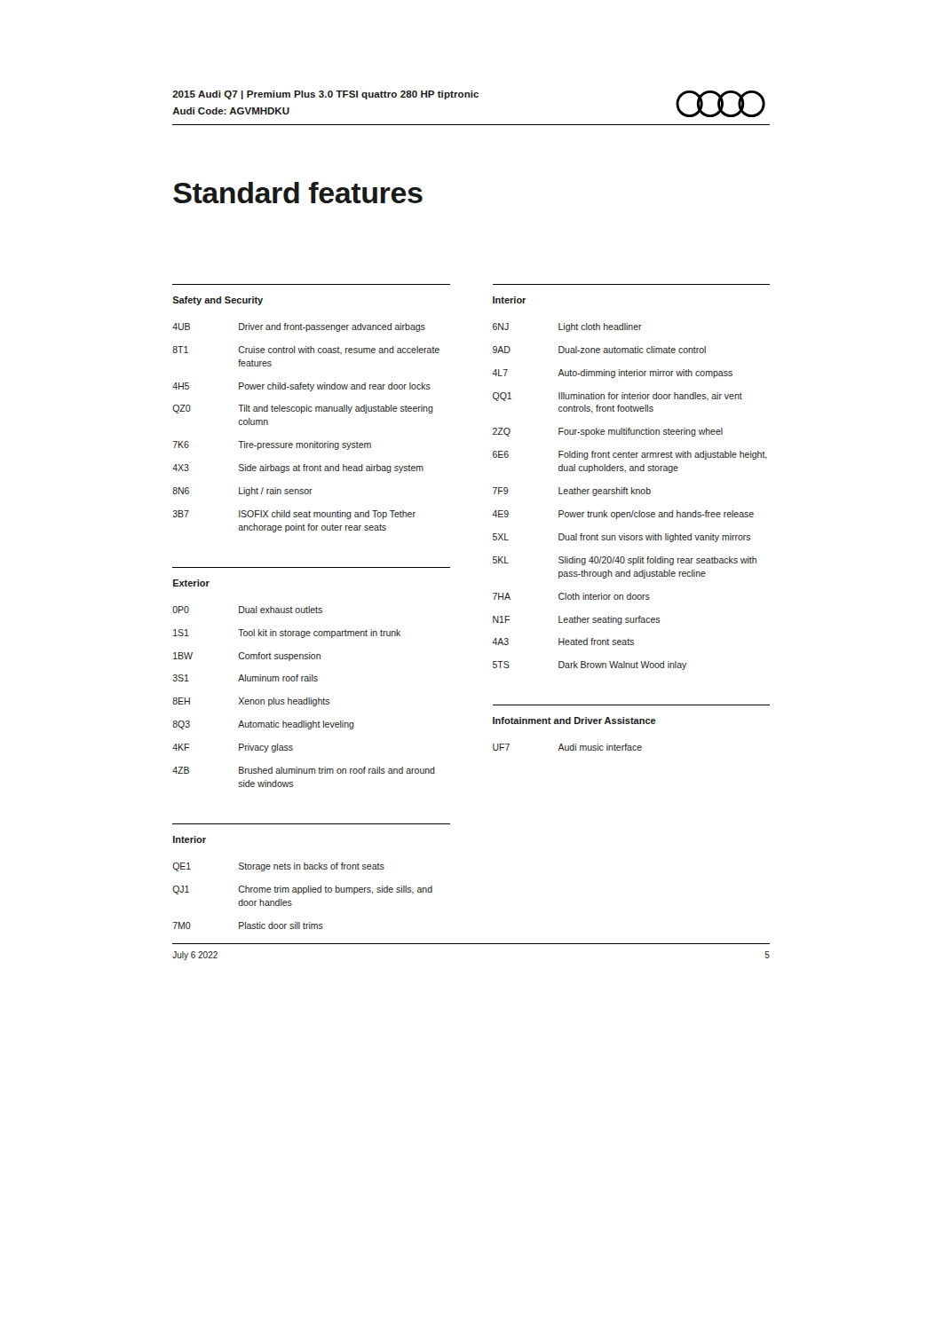2015 Audi Q7 | Premium Plus 3.0 TFSI quattro 280 HP tiptronic
Audi Code: AGVMHDKU
Standard features
Safety and Security
| 4UB | Driver and front-passenger advanced airbags |
| 8T1 | Cruise control with coast, resume and accelerate features |
| 4H5 | Power child-safety window and rear door locks |
| QZ0 | Tilt and telescopic manually adjustable steering column |
| 7K6 | Tire-pressure monitoring system |
| 4X3 | Side airbags at front and head airbag system |
| 8N6 | Light / rain sensor |
| 3B7 | ISOFIX child seat mounting and Top Tether anchorage point for outer rear seats |
Exterior
| 0P0 | Dual exhaust outlets |
| 1S1 | Tool kit in storage compartment in trunk |
| 1BW | Comfort suspension |
| 3S1 | Aluminum roof rails |
| 8EH | Xenon plus headlights |
| 8Q3 | Automatic headlight leveling |
| 4KF | Privacy glass |
| 4ZB | Brushed aluminum trim on roof rails and around side windows |
Interior
| QE1 | Storage nets in backs of front seats |
| QJ1 | Chrome trim applied to bumpers, side sills, and door handles |
| 7M0 | Plastic door sill trims |
Interior
| 6NJ | Light cloth headliner |
| 9AD | Dual-zone automatic climate control |
| 4L7 | Auto-dimming interior mirror with compass |
| QQ1 | Illumination for interior door handles, air vent controls, front footwells |
| 2ZQ | Four-spoke multifunction steering wheel |
| 6E6 | Folding front center armrest with adjustable height, dual cupholders, and storage |
| 7F9 | Leather gearshift knob |
| 4E9 | Power trunk open/close and hands-free release |
| 5XL | Dual front sun visors with lighted vanity mirrors |
| 5KL | Sliding 40/20/40 split folding rear seatbacks with pass-through and adjustable recline |
| 7HA | Cloth interior on doors |
| N1F | Leather seating surfaces |
| 4A3 | Heated front seats |
| 5TS | Dark Brown Walnut Wood inlay |
Infotainment and Driver Assistance
| UF7 | Audi music interface |
July 6 2022 5